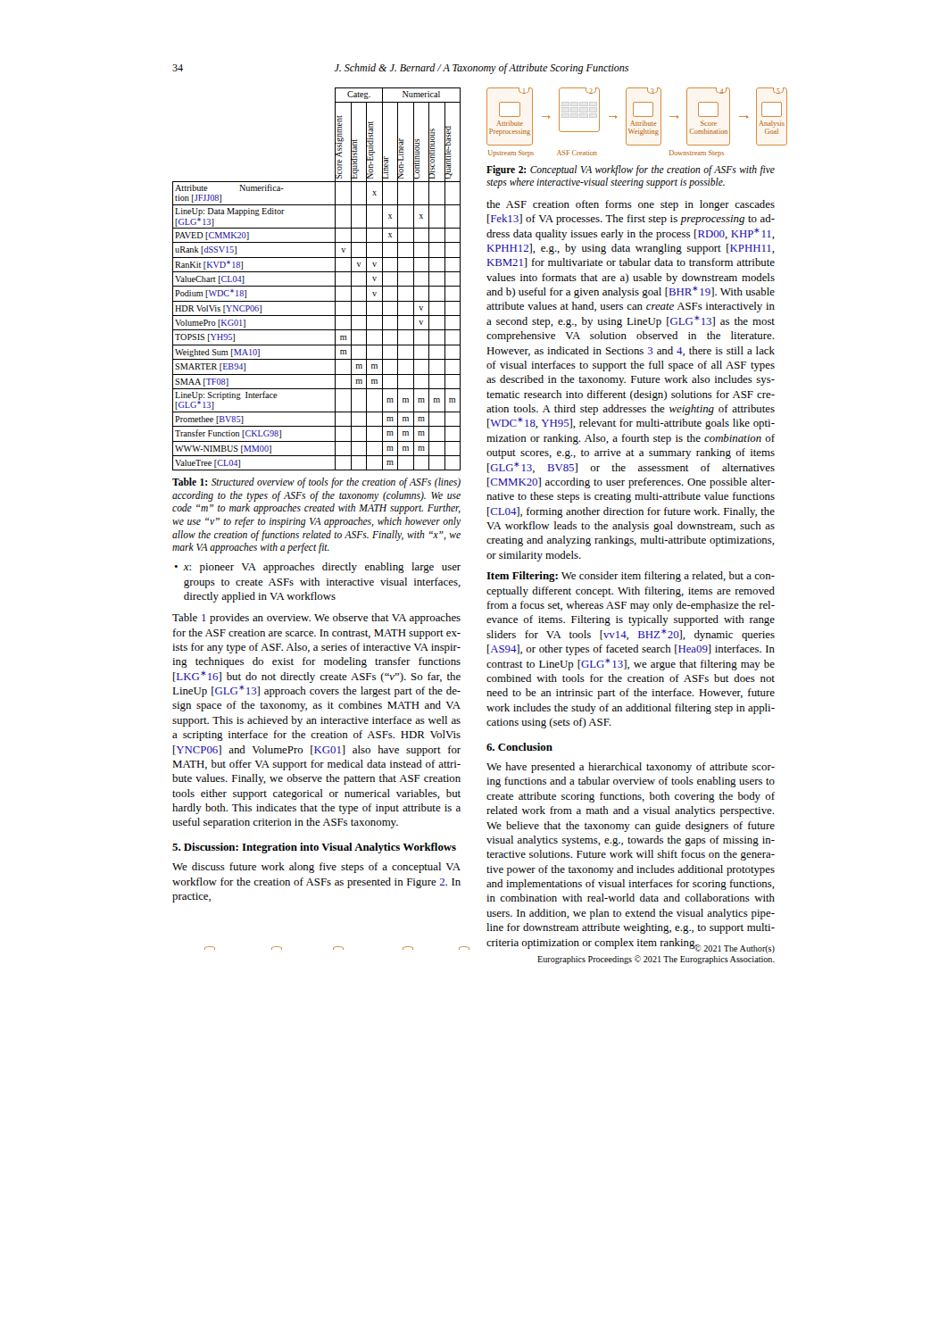34 J. Schmid & J. Bernard / A Taxonomy of Attribute Scoring Functions
| | Categ. | Numerical |
| --- | --- | --- |
| | Score Assignment | Equidistant | Non-Equidistant | Linear | Non-Linear | Continuous | Discontinuous | Quantile-based |
| Attribute Numerifica- tion [ JFJJ08 ] | | | x | | | | | |
| LineUp: Data Mapping Editor [ GLG ∗ 13 ] | | | | x | | x | | |
| PAVED [ CMMK20 ] | | | | x | | | | |
| uRank [ dSSV15 ] | v | | | | | | | |
| RanKit [ KVD ∗ 18 ] | | v | v | | | | | |
| ValueChart [ CL04 ] | | | v | | | | | |
| Podium [ WDC ∗ 18 ] | | | v | | | | | |
| HDR VolVis [ YNCP06 ] | | | | | | v | | |
| VolumePro [ KG01 ] | | | | | | v | | |
| TOPSIS [ YH95 ] | m | | | | | | | |
| Weighted Sum [ MA10 ] | m | | | | | | | |
| SMARTER [ EB94 ] | | m | m | | | | | |
| SMAA [ TF08 ] | | m | m | | | | | |
| LineUp: Scripting Interface [ GLG ∗ 13 ] | | | | m | m | m | m | m |
| Promethee [ BV85 ] | | | | m | m | m | | |
| Transfer Function [ CKLG98 ] | | | | m | m | m | | |
| WWW-NIMBUS [ MM00 ] | | | | m | m | m | | |
| ValueTree [ CL04 ] | | | | m | | | | |
Table 1: Structured overview of tools for the creation of ASFs (lines) according to the types of ASFs of the taxonomy (columns). We use code “m” to mark approaches created with MATH support. Further, we use “v” to refer to inspiring VA approaches, which however only allow the creation of functions related to ASFs. Finally, with “x”, we mark VA approaches with a perfect fit.
x: pioneer VA approaches directly enabling large user groups to create ASFs with interactive visual interfaces, directly applied in VA workflows
Table 1 provides an overview. We observe that VA approaches for the ASF creation are scarce. In contrast, MATH support exists for any type of ASF. Also, a series of interactive VA inspiring techniques do exist for modeling transfer functions [LKG∗16] but do not directly create ASFs (“v”). So far, the LineUp [GLG∗13] approach covers the largest part of the design space of the taxonomy, as it combines MATH and VA support. This is achieved by an interactive interface as well as a scripting interface for the creation of ASFs. HDR VolVis [YNCP06] and VolumePro [KG01] also have support for MATH, but offer VA support for medical data instead of attribute values. Finally, we observe the pattern that ASF creation tools either support categorical or numerical variables, but hardly both. This indicates that the type of input attribute is a useful separation criterion in the ASFs taxonomy.
5. Discussion: Integration into Visual Analytics Workflows
We discuss future work along five steps of a conceptual VA workflow for the creation of ASFs as presented in Figure 2. In practice,
1 Attribute
Preprocessing
2
3 Attribute
Weighting
4 Score
Combination
5 Analysis
Goal
Upstream Steps ASF Creation Downstream Steps
Figure 2: Conceptual VA workflow for the creation of ASFs with five steps where interactive-visual steering support is possible.
the ASF creation often forms one step in longer cascades [Fek13] of VA processes. The first step is preprocessing to address data quality issues early in the process [RD00, KHP∗11, KPHH12], e.g., by using data wrangling support [KPHH11, KBM21] for multivariate or tabular data to transform attribute values into formats that are a) usable by downstream models and b) useful for a given analysis goal [BHR∗19]. With usable attribute values at hand, users can create ASFs interactively in a second step, e.g., by using LineUp [GLG∗13] as the most comprehensive VA solution observed in the literature. However, as indicated in Sections 3 and 4, there is still a lack of visual interfaces to support the full space of all ASF types as described in the taxonomy. Future work also includes systematic research into different (design) solutions for ASF creation tools. A third step addresses the weighting of attributes [WDC∗18, YH95], relevant for multi-attribute goals like optimization or ranking. Also, a fourth step is the combination of output scores, e.g., to arrive at a summary ranking of items [GLG∗13, BV85] or the assessment of alternatives [CMMK20] according to user preferences. One possible alternative to these steps is creating multi-attribute value functions [CL04], forming another direction for future work. Finally, the VA workflow leads to the analysis goal downstream, such as creating and analyzing rankings, multi-attribute optimizations, or similarity models.
Item Filtering: We consider item filtering a related, but a conceptually different concept. With filtering, items are removed from a focus set, whereas ASF may only de-emphasize the relevance of items. Filtering is typically supported with range sliders for VA tools [vv14, BHZ∗20], dynamic queries [AS94], or other types of faceted search [Hea09] interfaces. In contrast to LineUp [GLG∗13], we argue that filtering may be combined with tools for the creation of ASFs but does not need to be an intrinsic part of the interface. However, future work includes the study of an additional filtering step in applications using (sets of) ASF.
6. Conclusion
We have presented a hierarchical taxonomy of attribute scoring functions and a tabular overview of tools enabling users to create attribute scoring functions, both covering the body of related work from a math and a visual analytics perspective. We believe that the taxonomy can guide designers of future visual analytics systems, e.g., towards the gaps of missing interactive solutions. Future work will shift focus on the generative power of the taxonomy and includes additional prototypes and implementations of visual interfaces for scoring functions, in combination with real-world data and collaborations with users. In addition, we plan to extend the visual analytics pipeline for downstream attribute weighting, e.g., to support multi-criteria optimization or complex item ranking.
© 2021 The Author(s) Eurographics Proceedings © 2021 The Eurographics Association.